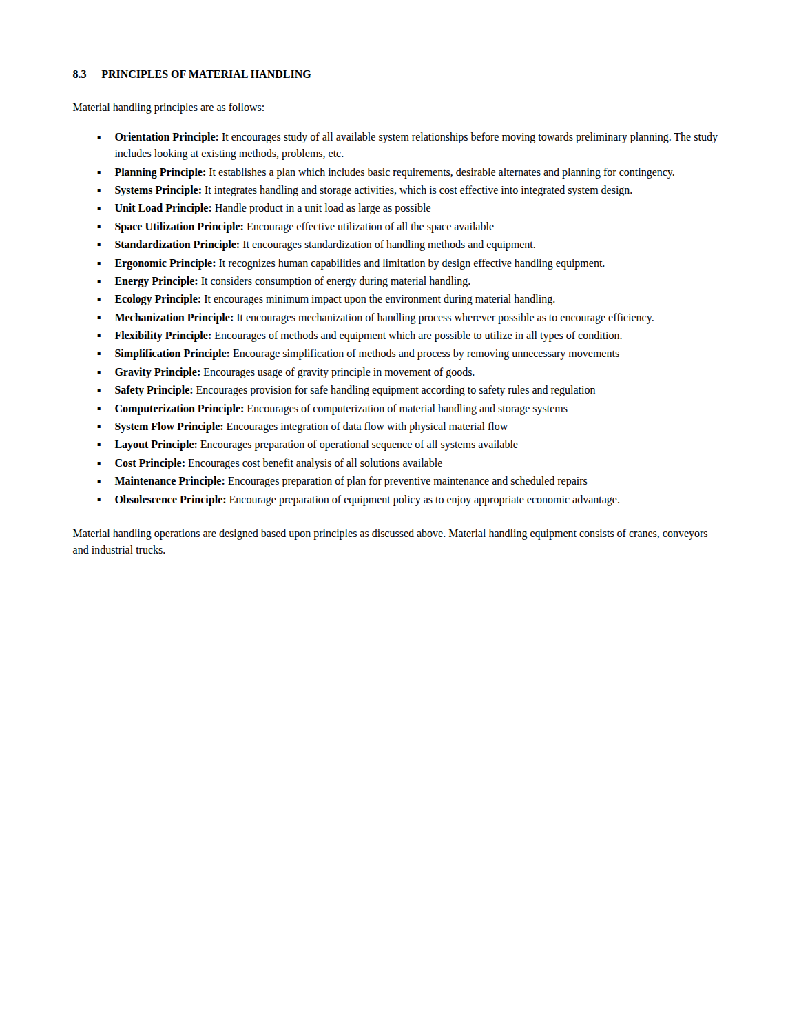8.3 PRINCIPLES OF MATERIAL HANDLING
Material handling principles are as follows:
Orientation Principle: It encourages study of all available system relationships before moving towards preliminary planning. The study includes looking at existing methods, problems, etc.
Planning Principle: It establishes a plan which includes basic requirements, desirable alternates and planning for contingency.
Systems Principle: It integrates handling and storage activities, which is cost effective into integrated system design.
Unit Load Principle: Handle product in a unit load as large as possible
Space Utilization Principle: Encourage effective utilization of all the space available
Standardization Principle: It encourages standardization of handling methods and equipment.
Ergonomic Principle: It recognizes human capabilities and limitation by design effective handling equipment.
Energy Principle: It considers consumption of energy during material handling.
Ecology Principle: It encourages minimum impact upon the environment during material handling.
Mechanization Principle: It encourages mechanization of handling process wherever possible as to encourage efficiency.
Flexibility Principle: Encourages of methods and equipment which are possible to utilize in all types of condition.
Simplification Principle: Encourage simplification of methods and process by removing unnecessary movements
Gravity Principle: Encourages usage of gravity principle in movement of goods.
Safety Principle: Encourages provision for safe handling equipment according to safety rules and regulation
Computerization Principle: Encourages of computerization of material handling and storage systems
System Flow Principle: Encourages integration of data flow with physical material flow
Layout Principle: Encourages preparation of operational sequence of all systems available
Cost Principle: Encourages cost benefit analysis of all solutions available
Maintenance Principle: Encourages preparation of plan for preventive maintenance and scheduled repairs
Obsolescence Principle: Encourage preparation of equipment policy as to enjoy appropriate economic advantage.
Material handling operations are designed based upon principles as discussed above. Material handling equipment consists of cranes, conveyors and industrial trucks.